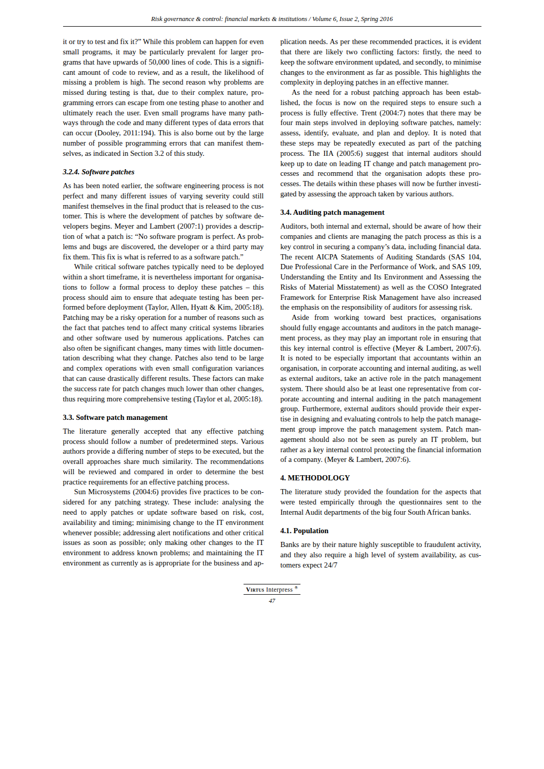Risk governance & control: financial markets & institutions / Volume 6, Issue 2, Spring 2016
it or try to test and fix it?” While this problem can happen for even small programs, it may be particularly prevalent for larger programs that have upwards of 50,000 lines of code. This is a significant amount of code to review, and as a result, the likelihood of missing a problem is high. The second reason why problems are missed during testing is that, due to their complex nature, programming errors can escape from one testing phase to another and ultimately reach the user. Even small programs have many pathways through the code and many different types of data errors that can occur (Dooley, 2011:194). This is also borne out by the large number of possible programming errors that can manifest themselves, as indicated in Section 3.2 of this study.
3.2.4. Software patches
As has been noted earlier, the software engineering process is not perfect and many different issues of varying severity could still manifest themselves in the final product that is released to the customer. This is where the development of patches by software developers begins. Meyer and Lambert (2007:1) provides a description of what a patch is: “No software program is perfect. As problems and bugs are discovered, the developer or a third party may fix them. This fix is what is referred to as a software patch.”
While critical software patches typically need to be deployed within a short timeframe, it is nevertheless important for organisations to follow a formal process to deploy these patches – this process should aim to ensure that adequate testing has been performed before deployment (Taylor, Allen, Hyatt & Kim, 2005:18). Patching may be a risky operation for a number of reasons such as the fact that patches tend to affect many critical systems libraries and other software used by numerous applications. Patches can also often be significant changes, many times with little documentation describing what they change. Patches also tend to be large and complex operations with even small configuration variances that can cause drastically different results. These factors can make the success rate for patch changes much lower than other changes, thus requiring more comprehensive testing (Taylor et al, 2005:18).
3.3. Software patch management
The literature generally accepted that any effective patching process should follow a number of predetermined steps. Various authors provide a differing number of steps to be executed, but the overall approaches share much similarity. The recommendations will be reviewed and compared in order to determine the best practice requirements for an effective patching process.
Sun Microsystems (2004:6) provides five practices to be considered for any patching strategy. These include: analysing the need to apply patches or update software based on risk, cost, availability and timing; minimising change to the IT environment whenever possible; addressing alert notifications and other critical issues as soon as possible; only making other changes to the IT environment to address known problems; and maintaining the IT environment as currently as is appropriate for the business and application needs. As per these recommended practices, it is evident that there are likely two conflicting factors: firstly, the need to keep the software environment updated, and secondly, to minimise changes to the environment as far as possible. This highlights the complexity in deploying patches in an effective manner.
As the need for a robust patching approach has been established, the focus is now on the required steps to ensure such a process is fully effective. Trent (2004:7) notes that there may be four main steps involved in deploying software patches, namely: assess, identify, evaluate, and plan and deploy. It is noted that these steps may be repeatedly executed as part of the patching process. The IIA (2005:6) suggest that internal auditors should keep up to date on leading IT change and patch management processes and recommend that the organisation adopts these processes. The details within these phases will now be further investigated by assessing the approach taken by various authors.
3.4. Auditing patch management
Auditors, both internal and external, should be aware of how their companies and clients are managing the patch process as this is a key control in securing a company’s data, including financial data. The recent AICPA Statements of Auditing Standards (SAS 104, Due Professional Care in the Performance of Work, and SAS 109, Understanding the Entity and Its Environment and Assessing the Risks of Material Misstatement) as well as the COSO Integrated Framework for Enterprise Risk Management have also increased the emphasis on the responsibility of auditors for assessing risk.
Aside from working toward best practices, organisations should fully engage accountants and auditors in the patch management process, as they may play an important role in ensuring that this key internal control is effective (Meyer & Lambert, 2007:6). It is noted to be especially important that accountants within an organisation, in corporate accounting and internal auditing, as well as external auditors, take an active role in the patch management system. There should also be at least one representative from corporate accounting and internal auditing in the patch management group. Furthermore, external auditors should provide their expertise in designing and evaluating controls to help the patch management group improve the patch management system. Patch management should also not be seen as purely an IT problem, but rather as a key internal control protecting the financial information of a company. (Meyer & Lambert, 2007:6).
4. Methodology
The literature study provided the foundation for the aspects that were tested empirically through the questionnaires sent to the Internal Audit departments of the big four South African banks.
4.1. Population
Banks are by their nature highly susceptible to fraudulent activity, and they also require a high level of system availability, as customers expect 24/7
Virtus Interpress ®
47